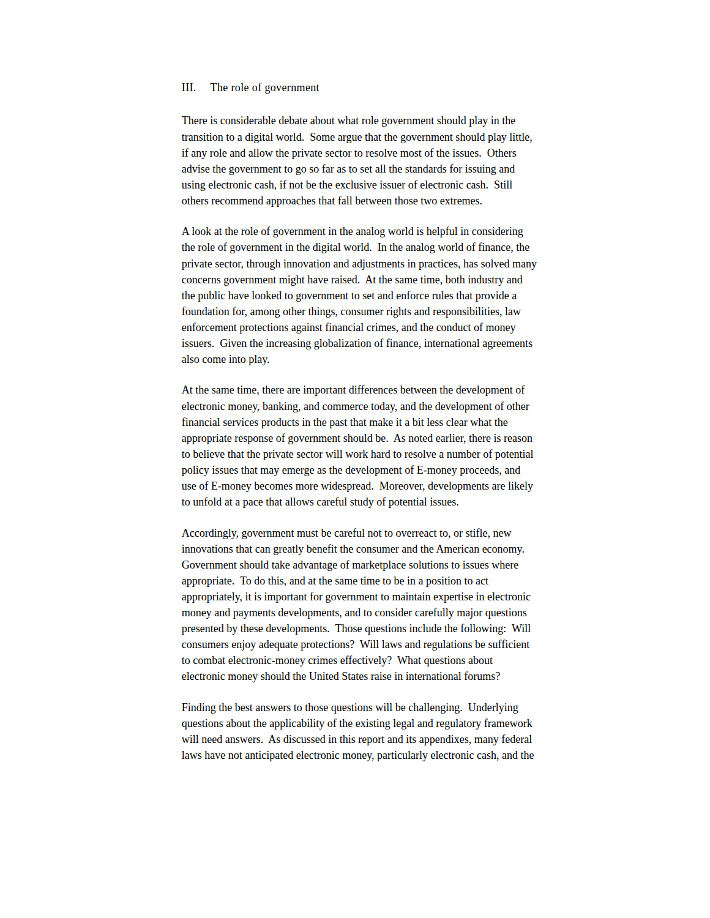III. The role of government
There is considerable debate about what role government should play in the transition to a digital world. Some argue that the government should play little, if any role and allow the private sector to resolve most of the issues. Others advise the government to go so far as to set all the standards for issuing and using electronic cash, if not be the exclusive issuer of electronic cash. Still others recommend approaches that fall between those two extremes.
A look at the role of government in the analog world is helpful in considering the role of government in the digital world. In the analog world of finance, the private sector, through innovation and adjustments in practices, has solved many concerns government might have raised. At the same time, both industry and the public have looked to government to set and enforce rules that provide a foundation for, among other things, consumer rights and responsibilities, law enforcement protections against financial crimes, and the conduct of money issuers. Given the increasing globalization of finance, international agreements also come into play.
At the same time, there are important differences between the development of electronic money, banking, and commerce today, and the development of other financial services products in the past that make it a bit less clear what the appropriate response of government should be. As noted earlier, there is reason to believe that the private sector will work hard to resolve a number of potential policy issues that may emerge as the development of E-money proceeds, and use of E-money becomes more widespread. Moreover, developments are likely to unfold at a pace that allows careful study of potential issues.
Accordingly, government must be careful not to overreact to, or stifle, new innovations that can greatly benefit the consumer and the American economy. Government should take advantage of marketplace solutions to issues where appropriate. To do this, and at the same time to be in a position to act appropriately, it is important for government to maintain expertise in electronic money and payments developments, and to consider carefully major questions presented by these developments. Those questions include the following: Will consumers enjoy adequate protections? Will laws and regulations be sufficient to combat electronic-money crimes effectively? What questions about electronic money should the United States raise in international forums?
Finding the best answers to those questions will be challenging. Underlying questions about the applicability of the existing legal and regulatory framework will need answers. As discussed in this report and its appendixes, many federal laws have not anticipated electronic money, particularly electronic cash, and the